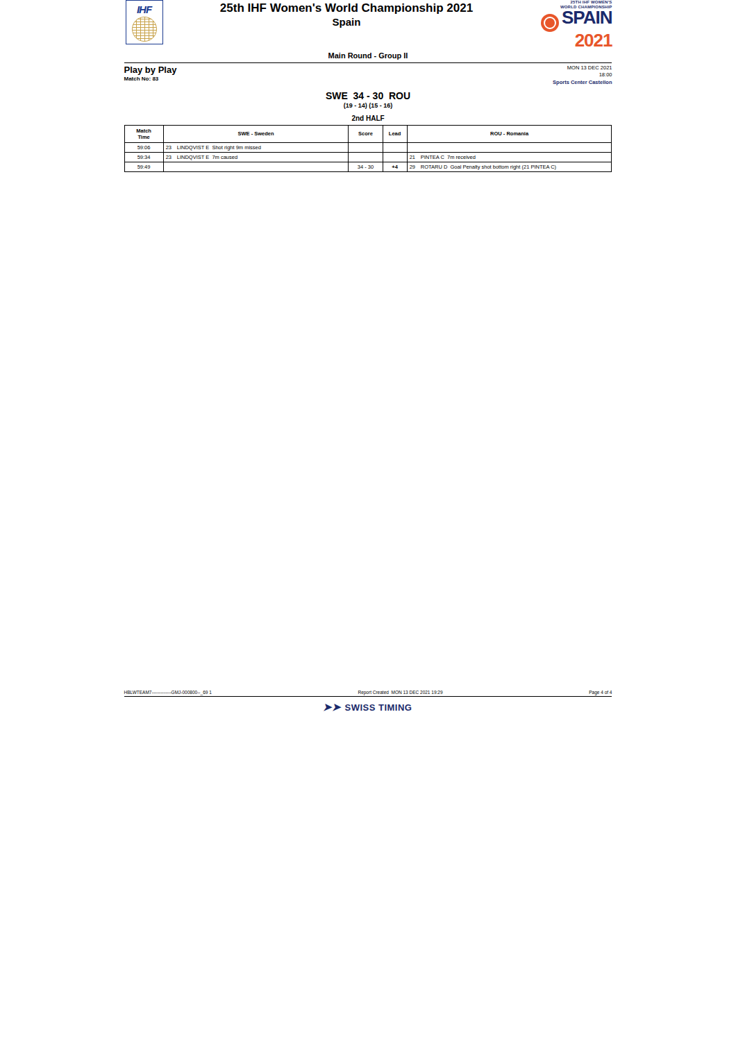IHF
25th IHF Women's World Championship 2021
Spain
25TH IHF WOMEN'S
WORLD CHAMPIONSHIP
SPAIN
2021
Main Round - Group II
Play by Play
Match No: 83
MON 13 DEC 2021
18:00
Sports Center Castellon
SWE 34 - 30 ROU
(19 - 14) (15 - 16)
2nd HALF
| Match Time | SWE - Sweden | Score | Lead | ROU - Romania |
| --- | --- | --- | --- | --- |
| 59:06 | 23 LINDQVIST E Shot right 9m missed | | | |
| 59:34 | 23 LINDQVIST E 7m caused | | | 21 PINTEA C 7m received |
| 59:49 | | 34 - 30 | +4 | 29 ROTARU D Goal Penalty shot bottom right (21 PINTEA C) |
HBLWTEAM7-------------GMJ-000800--_69 1
Report Created MON 13 DEC 2021 19:29
Page 4 of 4
➤➤SWISS TIMING